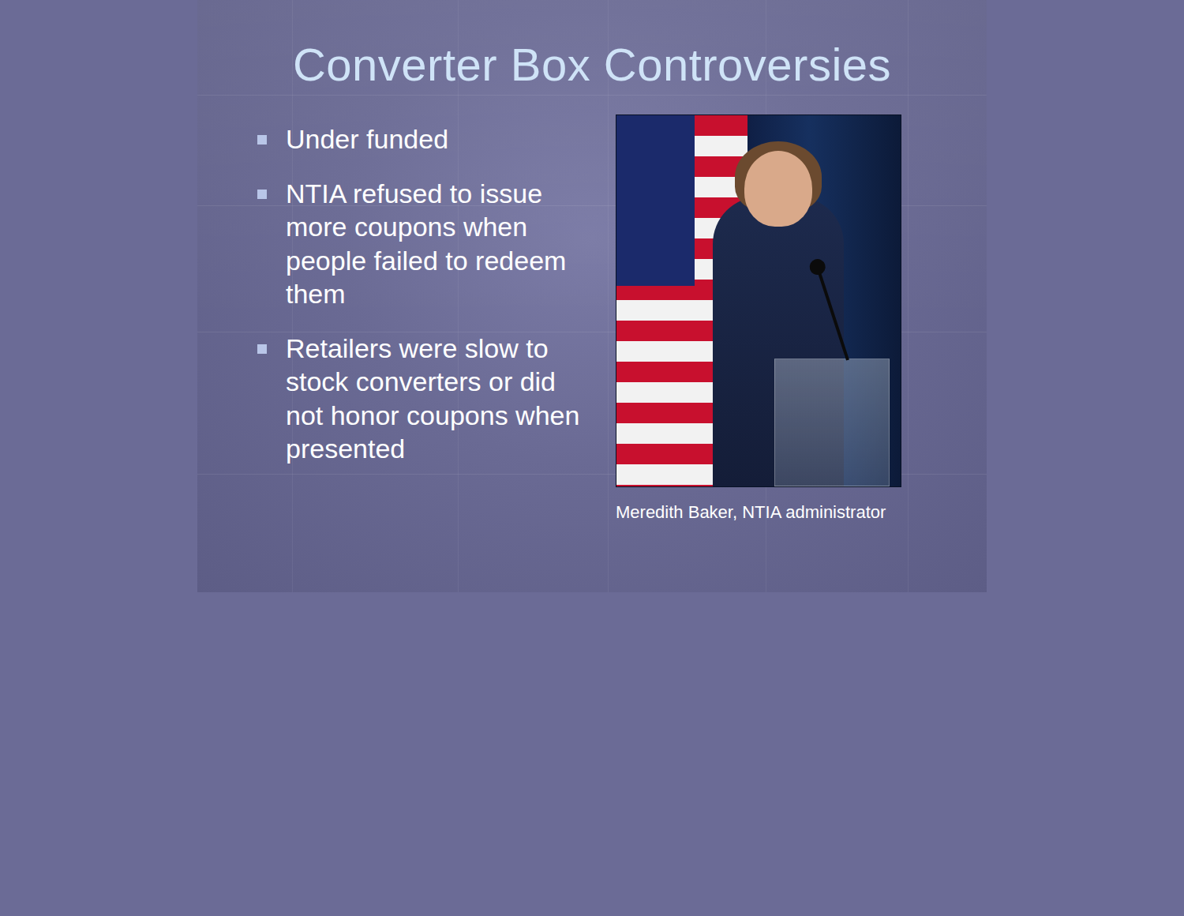Converter Box Controversies
Under funded
NTIA refused to issue more coupons when people failed to redeem them
Retailers were slow to stock converters or did not honor coupons when presented
Meredith Baker, NTIA administrator